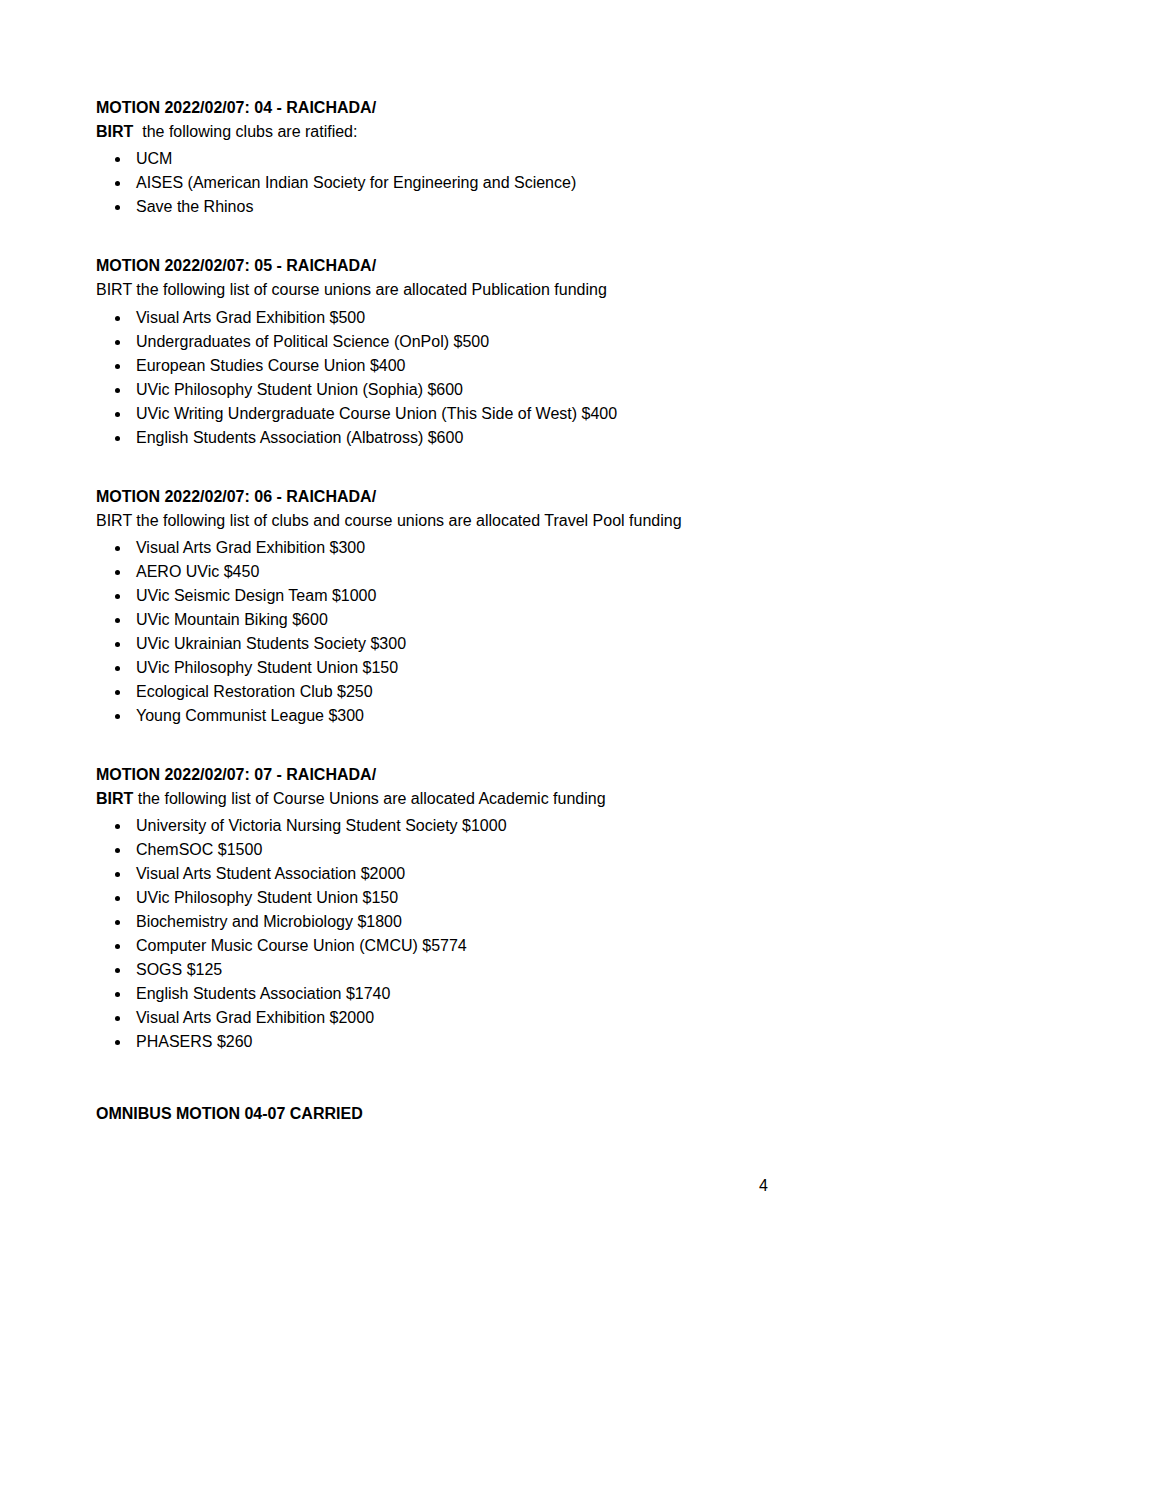MOTION 2022/02/07: 04 - RAICHADA/
BIRT the following clubs are ratified:
UCM
AISES (American Indian Society for Engineering and Science)
Save the Rhinos
MOTION 2022/02/07: 05 - RAICHADA/
BIRT the following list of course unions are allocated Publication funding
Visual Arts Grad Exhibition $500
Undergraduates of Political Science (OnPol) $500
European Studies Course Union $400
UVic Philosophy Student Union (Sophia) $600
UVic Writing Undergraduate Course Union (This Side of West) $400
English Students Association (Albatross) $600
MOTION 2022/02/07: 06 - RAICHADA/
BIRT the following list of clubs and course unions are allocated Travel Pool funding
Visual Arts Grad Exhibition $300
AERO UVic $450
UVic Seismic Design Team $1000
UVic Mountain Biking $600
UVic Ukrainian Students Society $300
UVic Philosophy Student Union $150
Ecological Restoration Club $250
Young Communist League $300
MOTION 2022/02/07: 07 - RAICHADA/
BIRT the following list of Course Unions are allocated Academic funding
University of Victoria Nursing Student Society $1000
ChemSOC $1500
Visual Arts Student Association $2000
UVic Philosophy Student Union $150
Biochemistry and Microbiology $1800
Computer Music Course Union (CMCU) $5774
SOGS $125
English Students Association $1740
Visual Arts Grad Exhibition $2000
PHASERS $260
OMNIBUS MOTION 04-07 CARRIED
4